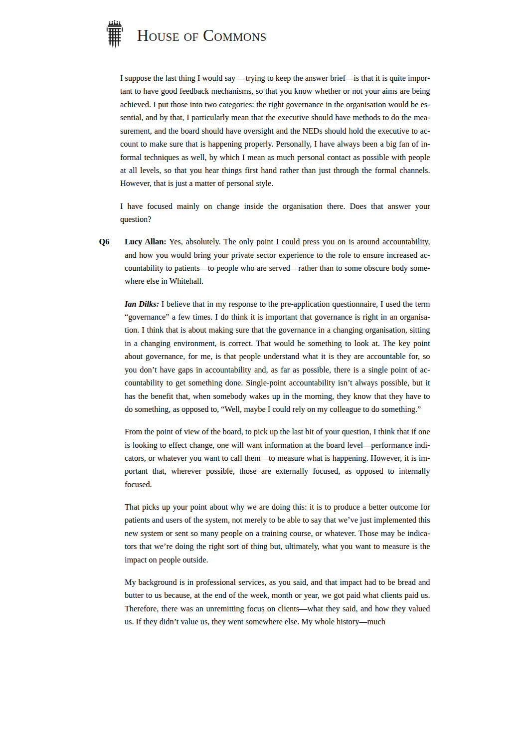House of Commons
I suppose the last thing I would say —trying to keep the answer brief—is that it is quite important to have good feedback mechanisms, so that you know whether or not your aims are being achieved. I put those into two categories: the right governance in the organisation would be essential, and by that, I particularly mean that the executive should have methods to do the measurement, and the board should have oversight and the NEDs should hold the executive to account to make sure that is happening properly. Personally, I have always been a big fan of informal techniques as well, by which I mean as much personal contact as possible with people at all levels, so that you hear things first hand rather than just through the formal channels. However, that is just a matter of personal style.
I have focused mainly on change inside the organisation there. Does that answer your question?
Q6
Lucy Allan: Yes, absolutely. The only point I could press you on is around accountability, and how you would bring your private sector experience to the role to ensure increased accountability to patients—to people who are served—rather than to some obscure body somewhere else in Whitehall.
Ian Dilks: I believe that in my response to the pre-application questionnaire, I used the term “governance” a few times. I do think it is important that governance is right in an organisation. I think that is about making sure that the governance in a changing organisation, sitting in a changing environment, is correct. That would be something to look at. The key point about governance, for me, is that people understand what it is they are accountable for, so you don’t have gaps in accountability and, as far as possible, there is a single point of accountability to get something done. Single-point accountability isn’t always possible, but it has the benefit that, when somebody wakes up in the morning, they know that they have to do something, as opposed to, “Well, maybe I could rely on my colleague to do something.”
From the point of view of the board, to pick up the last bit of your question, I think that if one is looking to effect change, one will want information at the board level—performance indicators, or whatever you want to call them—to measure what is happening. However, it is important that, wherever possible, those are externally focused, as opposed to internally focused.
That picks up your point about why we are doing this: it is to produce a better outcome for patients and users of the system, not merely to be able to say that we’ve just implemented this new system or sent so many people on a training course, or whatever. Those may be indicators that we’re doing the right sort of thing but, ultimately, what you want to measure is the impact on people outside.
My background is in professional services, as you said, and that impact had to be bread and butter to us because, at the end of the week, month or year, we got paid what clients paid us. Therefore, there was an unremitting focus on clients—what they said, and how they valued us. If they didn’t value us, they went somewhere else. My whole history—much